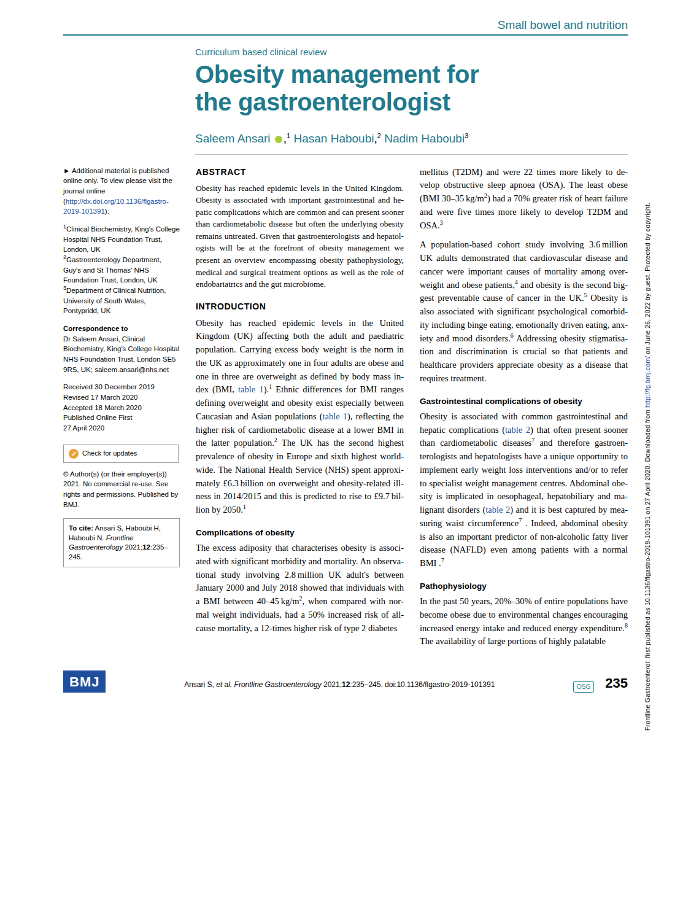Frontline Gastroenterol: first published as 10.1136/flgastro-2019-101391 on 27 April 2020. Downloaded from http://fg.bmj.com/ on June 26, 2022 by guest. Protected by copyright.
Small bowel and nutrition
Curriculum based clinical review
Obesity management for
the gastroenterologist
Saleem Ansari ,1 Hasan Haboubi,2 Nadim Haboubi3
► Additional material is published online only. To view please visit the journal online (http://dx.doi.org/10.1136/flgastro-2019-101391).
1Clinical Biochemistry, King's College Hospital NHS Foundation Trust, London, UK
2Gastroenterology Department, Guy's and St Thomas' NHS Foundation Trust, London, UK
3Department of Clinical Nutrition, University of South Wales, Pontypridd, UK
Correspondence to
Dr Saleem Ansari, Clinical Biochemistry, King's College Hospital NHS Foundation Trust, London SE5 9RS, UK; saleem.ansari@nhs.net
Received 30 December 2019
Revised 17 March 2020
Accepted 18 March 2020
Published Online First
27 April 2020
✓ Check for updates
© Author(s) (or their employer(s)) 2021. No commercial re-use. See rights and permissions. Published by BMJ.
To cite: Ansari S, Haboubi H, Haboubi N. Frontline Gastroenterology 2021;12:235–245.
ABSTRACT
Obesity has reached epidemic levels in the United Kingdom. Obesity is associated with important gastrointestinal and hepatic complications which are common and can present sooner than cardiometabolic disease but often the underlying obesity remains untreated. Given that gastroenterologists and hepatologists will be at the forefront of obesity management we present an overview encompassing obesity pathophysiology, medical and surgical treatment options as well as the role of endobariatrics and the gut microbiome.
Introduction
Obesity has reached epidemic levels in the United Kingdom (UK) affecting both the adult and paediatric population. Carrying excess body weight is the norm in the UK as approximately one in four adults are obese and one in three are overweight as defined by body mass index (BMI, table 1).1 Ethnic differences for BMI ranges defining overweight and obesity exist especially between Caucasian and Asian populations (table 1), reflecting the higher risk of cardiometabolic disease at a lower BMI in the latter population.2 The UK has the second highest prevalence of obesity in Europe and sixth highest worldwide. The National Health Service (NHS) spent approximately £6.3 billion on overweight and obesity-related illness in 2014/2015 and this is predicted to rise to £9.7 billion by 2050.1
Complications of obesity
The excess adiposity that characterises obesity is associated with significant morbidity and mortality. An observational study involving 2.8 million UK adult's between January 2000 and July 2018 showed that individuals with a BMI between 40–45 kg/m2, when compared with normal weight individuals, had a 50% increased risk of all-cause mortality, a 12-times higher risk of type 2 diabetes
mellitus (T2DM) and were 22 times more likely to develop obstructive sleep apnoea (OSA). The least obese (BMI 30–35 kg/m2) had a 70% greater risk of heart failure and were five times more likely to develop T2DM and OSA.3
A population-based cohort study involving 3.6 million UK adults demonstrated that cardiovascular disease and cancer were important causes of mortality among overweight and obese patients,4 and obesity is the second biggest preventable cause of cancer in the UK.5 Obesity is also associated with significant psychological comorbidity including binge eating, emotionally driven eating, anxiety and mood disorders.6 Addressing obesity stigmatisation and discrimination is crucial so that patients and healthcare providers appreciate obesity as a disease that requires treatment.
Gastrointestinal complications of obesity
Obesity is associated with common gastrointestinal and hepatic complications (table 2) that often present sooner than cardiometabolic diseases7 and therefore gastroenterologists and hepatologists have a unique opportunity to implement early weight loss interventions and/or to refer to specialist weight management centres. Abdominal obesity is implicated in oesophageal, hepatobiliary and malignant disorders (table 2) and it is best captured by measuring waist circumference7 . Indeed, abdominal obesity is also an important predictor of non-alcoholic fatty liver disease (NAFLD) even among patients with a normal BMI .7
Pathophysiology
In the past 50 years, 20%–30% of entire populations have become obese due to environmental changes encouraging increased energy intake and reduced energy expenditure.8 The availability of large portions of highly palatable
BMJ
Ansari S, et al. Frontline Gastroenterology 2021;12:235–245. doi:10.1136/flgastro-2019-101391
OSG 235